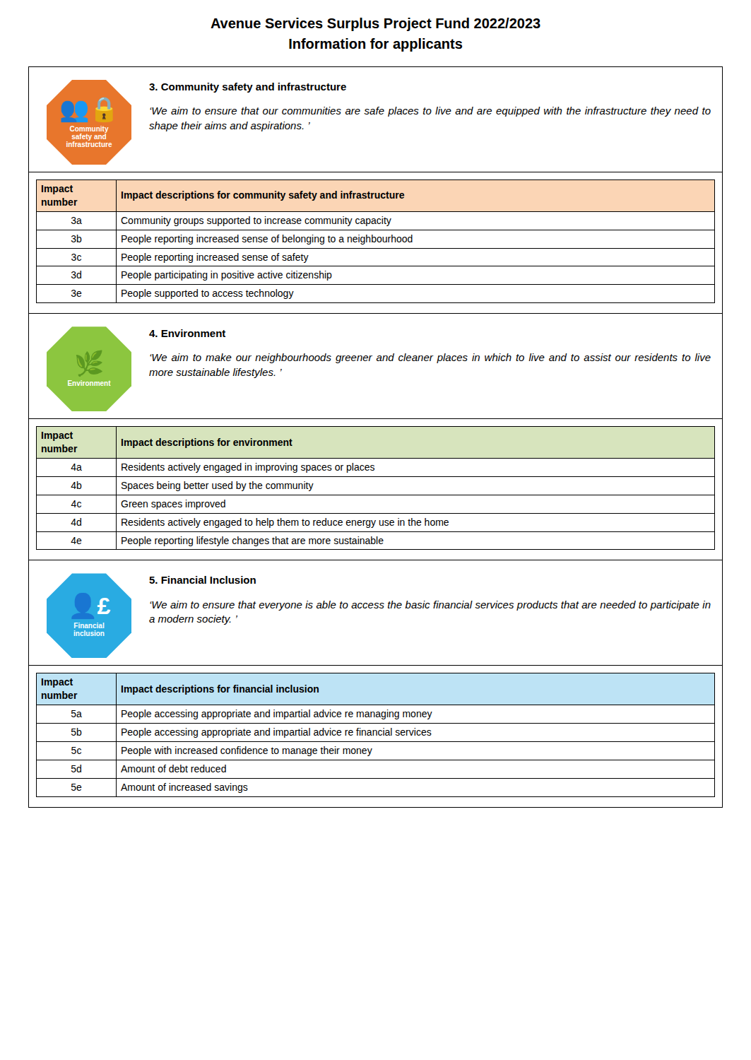Avenue Services Surplus Project Fund 2022/2023
Information for applicants
👥🔒
Community
safety and
infrastructure
3. Community safety and infrastructure
‘We aim to ensure that our communities are safe places to live and are equipped with the infrastructure they need to shape their aims and aspirations. ’
| Impact number | Impact descriptions for community safety and infrastructure |
| --- | --- |
| 3a | Community groups supported to increase community capacity |
| 3b | People reporting increased sense of belonging to a neighbourhood |
| 3c | People reporting increased sense of safety |
| 3d | People participating in positive active citizenship |
| 3e | People supported to access technology |
🌿
Environment
4. Environment
‘We aim to make our neighbourhoods greener and cleaner places in which to live and to assist our residents to live more sustainable lifestyles. ’
| Impact number | Impact descriptions for environment |
| --- | --- |
| 4a | Residents actively engaged in improving spaces or places |
| 4b | Spaces being better used by the community |
| 4c | Green spaces improved |
| 4d | Residents actively engaged to help them to reduce energy use in the home |
| 4e | People reporting lifestyle changes that are more sustainable |
👤£
Financial
inclusion
5. Financial Inclusion
‘We aim to ensure that everyone is able to access the basic financial services products that are needed to participate in a modern society. ’
| Impact number | Impact descriptions for financial inclusion |
| --- | --- |
| 5a | People accessing appropriate and impartial advice re managing money |
| 5b | People accessing appropriate and impartial advice re financial services |
| 5c | People with increased confidence to manage their money |
| 5d | Amount of debt reduced |
| 5e | Amount of increased savings |